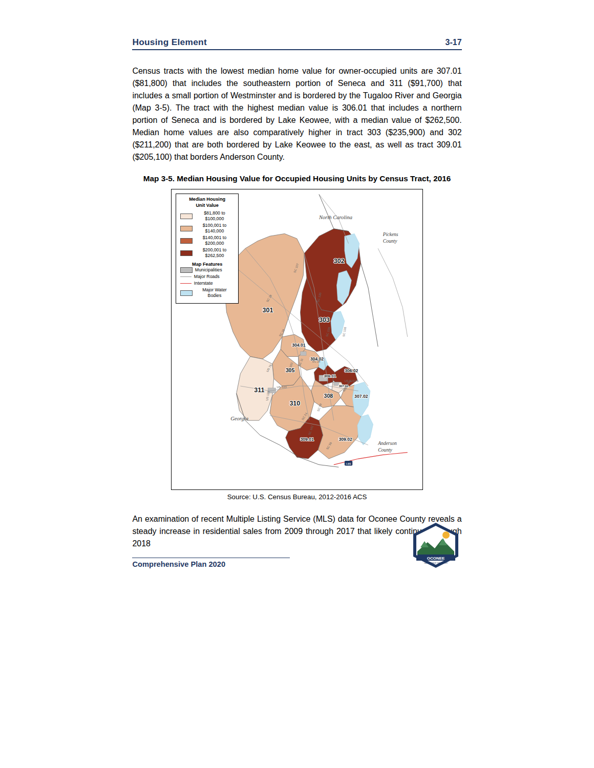Housing Element 3-17
Census tracts with the lowest median home value for owner-occupied units are 307.01 ($81,800) that includes the southeastern portion of Seneca and 311 ($91,700) that includes a small portion of Westminster and is bordered by the Tugaloo River and Georgia (Map 3-5). The tract with the highest median value is 306.01 that includes a northern portion of Seneca and is bordered by Lake Keowee, with a median value of $262,500. Median home values are also comparatively higher in tract 303 ($235,900) and 302 ($211,200) that are both bordered by Lake Keowee to the east, as well as tract 309.01 ($205,100) that borders Anderson County.
Map 3-5. Median Housing Value for Occupied Housing Units by Census Tract, 2016
I-85 North Carolina Pickens County Georgia Anderson County 302 303 301 304.01 304.02 305 306.01 306.02 307.01 307.02 308 311 310 309.01 309.02 SC 107 SC 28 SC 28 SC 130 SC 130 SC 11 SC 183 SC 28 US 76 US 123 US 123 US 123/76 Rock Hwy SC 59 SC 24 SC 182 SC 59 SC 130
Median Housing
Unit Value
$81,800 to $100,000
$100,001 to $140,000
$140,001 to $200,000
$200,001 to $262,500
Map Features
Municipalities
Major Roads
Interstate
Major Water Bodies
Source: U.S. Census Bureau, 2012-2016 ACS
An examination of recent Multiple Listing Service (MLS) data for Oconee County reveals a steady increase in residential sales from 2009 through 2017 that likely continued through 2018
Comprehensive Plan 2020
OCONEE LAND BESIDE THE WATER